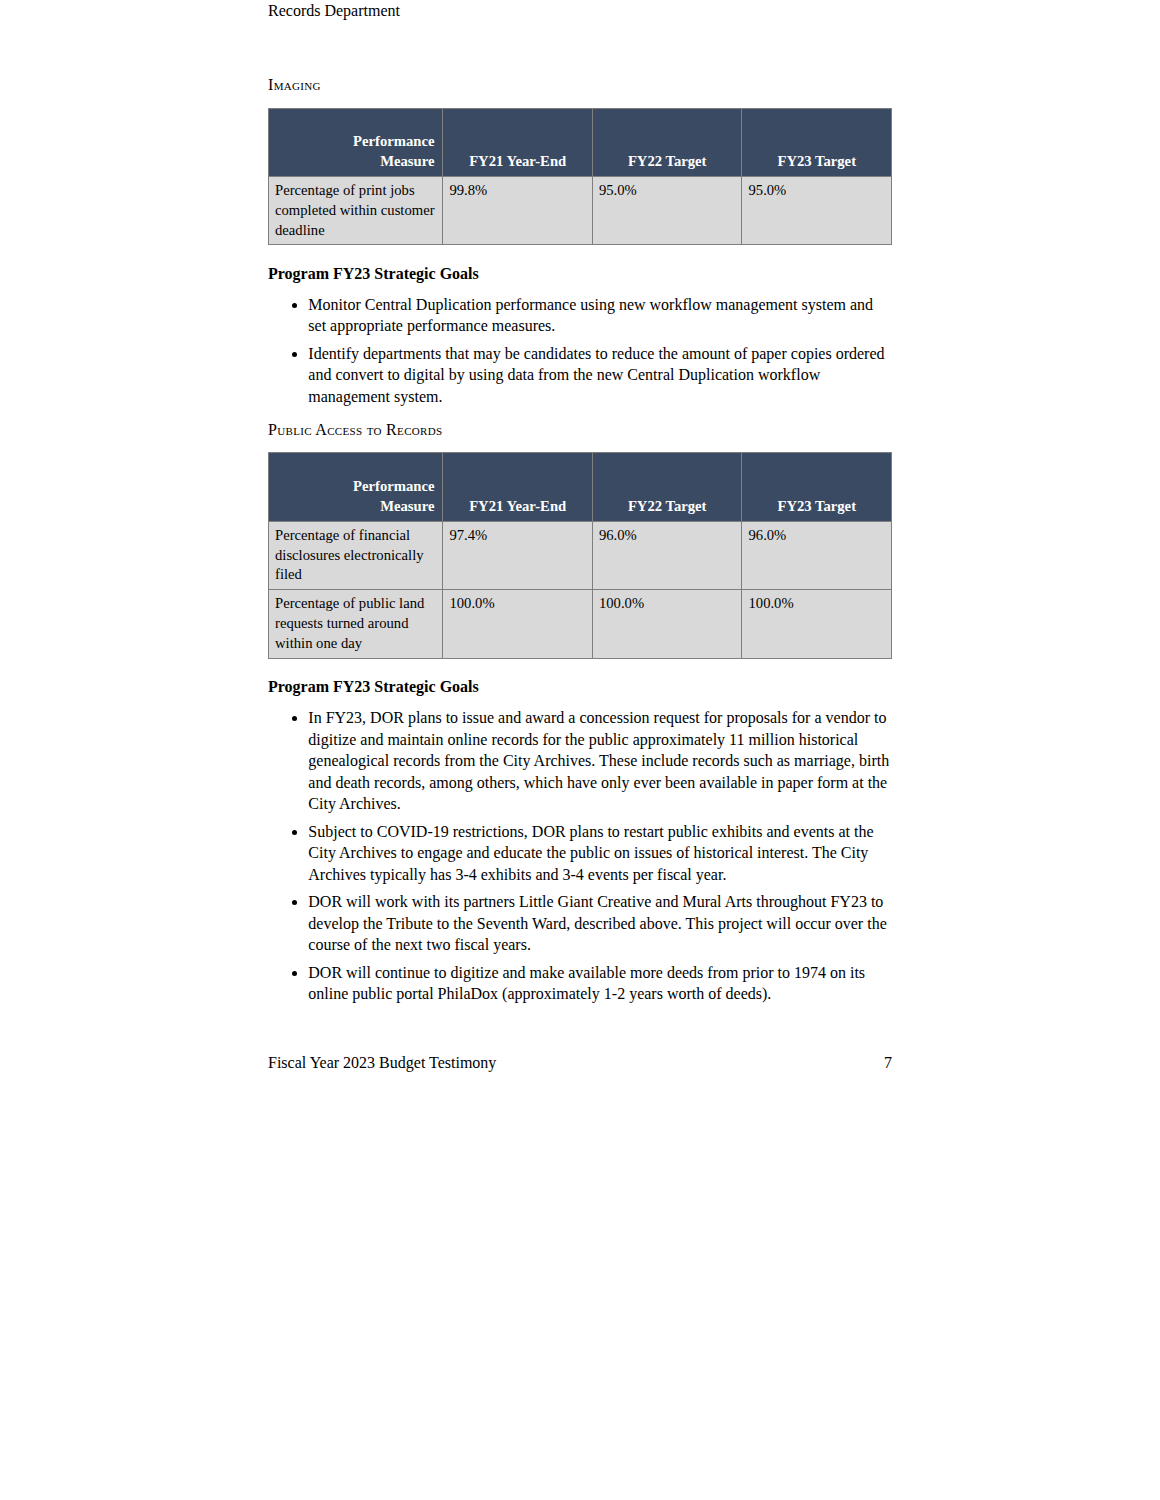Records Department
Imaging
| Performance Measure | FY21 Year-End | FY22 Target | FY23 Target |
| --- | --- | --- | --- |
| Percentage of print jobs completed within customer deadline | 99.8% | 95.0% | 95.0% |
Program FY23 Strategic Goals
Monitor Central Duplication performance using new workflow management system and set appropriate performance measures.
Identify departments that may be candidates to reduce the amount of paper copies ordered and convert to digital by using data from the new Central Duplication workflow management system.
Public Access to Records
| Performance Measure | FY21 Year-End | FY22 Target | FY23 Target |
| --- | --- | --- | --- |
| Percentage of financial disclosures electronically filed | 97.4% | 96.0% | 96.0% |
| Percentage of public land requests turned around within one day | 100.0% | 100.0% | 100.0% |
Program FY23 Strategic Goals
In FY23, DOR plans to issue and award a concession request for proposals for a vendor to digitize and maintain online records for the public approximately 11 million historical genealogical records from the City Archives. These include records such as marriage, birth and death records, among others, which have only ever been available in paper form at the City Archives.
Subject to COVID-19 restrictions, DOR plans to restart public exhibits and events at the City Archives to engage and educate the public on issues of historical interest. The City Archives typically has 3-4 exhibits and 3-4 events per fiscal year.
DOR will work with its partners Little Giant Creative and Mural Arts throughout FY23 to develop the Tribute to the Seventh Ward, described above. This project will occur over the course of the next two fiscal years.
DOR will continue to digitize and make available more deeds from prior to 1974 on its online public portal PhilaDox (approximately 1-2 years worth of deeds).
Fiscal Year 2023 Budget Testimony
7